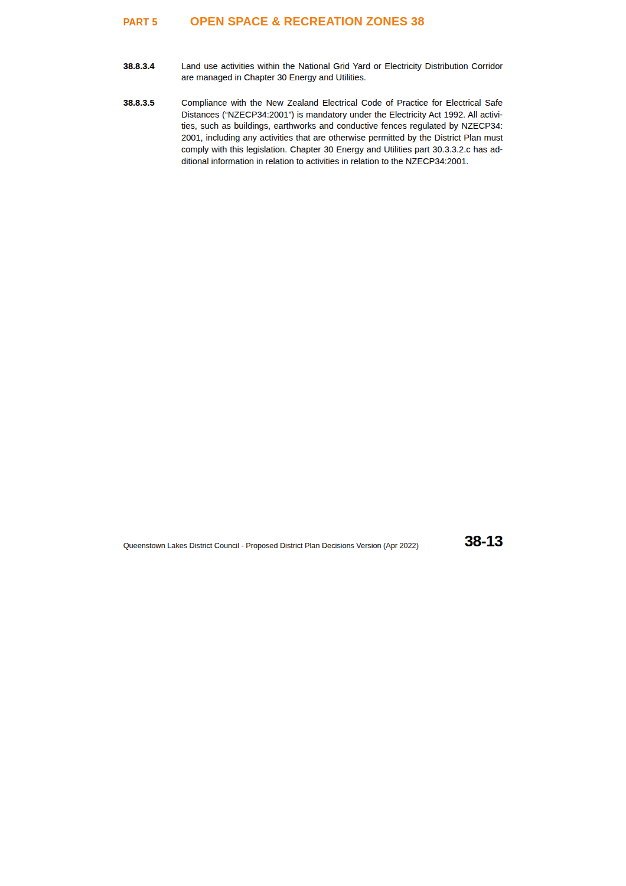PART 5
OPEN SPACE & RECREATION ZONES 38
38.8.3.4
Land use activities within the National Grid Yard or Electricity Distribution Corridor are managed in Chapter 30 Energy and Utilities.
38.8.3.5
Compliance with the New Zealand Electrical Code of Practice for Electrical Safe Distances (“NZECP34:2001”) is mandatory under the Electricity Act 1992. All activities, such as buildings, earthworks and conductive fences regulated by NZECP34: 2001, including any activities that are otherwise permitted by the District Plan must comply with this legislation. Chapter 30 Energy and Utilities part 30.3.3.2.c has additional information in relation to activities in relation to the NZECP34:2001.
Queenstown Lakes District Council - Proposed District Plan Decisions Version (Apr 2022)
38-13